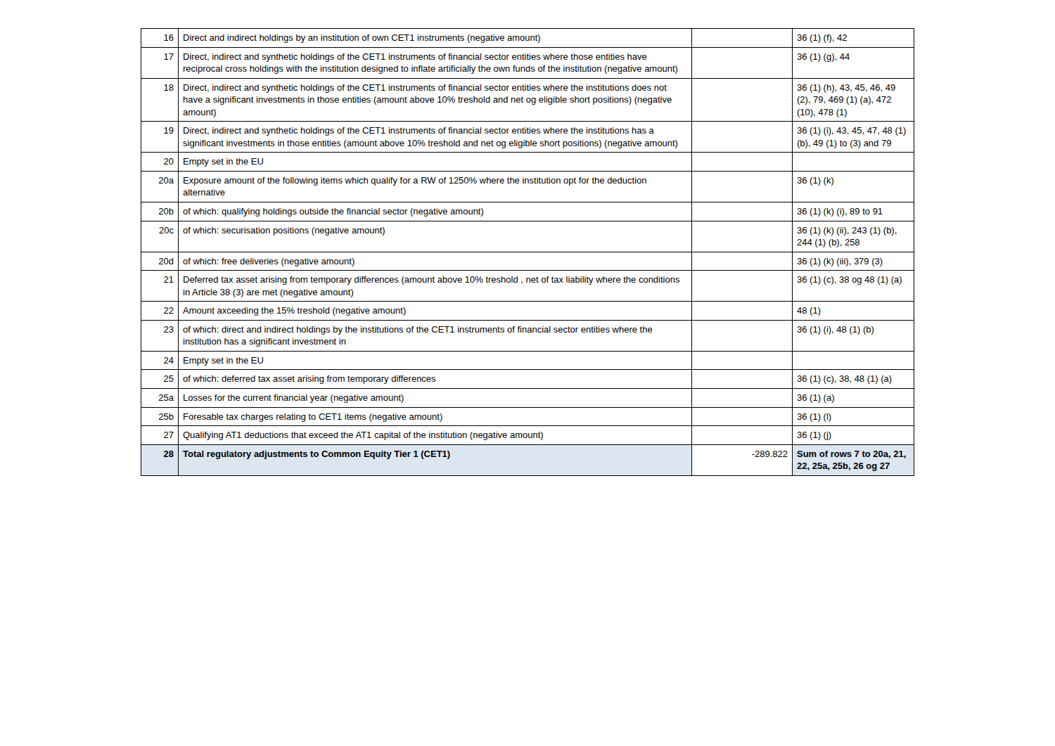| 16 | Direct and indirect holdings by an institution of own CET1 instruments (negative amount) | | 36 (1) (f), 42 |
| 17 | Direct, indirect and synthetic holdings of the CET1 instruments of financial sector entities where those entities have reciprocal cross holdings with the institution designed to inflate artificially the own funds of the institution (negative amount) | | 36 (1) (g), 44 |
| 18 | Direct, indirect and synthetic holdings of the CET1 instruments of financial sector entities where the institutions does not have a significant investments in those entities (amount above 10% treshold and net og eligible short positions) (negative amount) | | 36 (1) (h), 43, 45, 46, 49 (2), 79, 469 (1) (a), 472 (10), 478 (1) |
| 19 | Direct, indirect and synthetic holdings of the CET1 instruments of financial sector entities where the institutions has a significant investments in those entities (amount above 10% treshold and net og eligible short positions) (negative amount) | | 36 (1) (i), 43, 45, 47, 48 (1) (b), 49 (1) to (3) and 79 |
| 20 | Empty set in the EU | | |
| 20a | Exposure amount of the following items which qualify for a RW of 1250% where the institution opt for the deduction alternative | | 36 (1) (k) |
| 20b | of which: qualifying holdings outside the financial sector (negative amount) | | 36 (1) (k) (i), 89 to 91 |
| 20c | of which: securisation positions (negative amount) | | 36 (1) (k) (ii), 243 (1) (b), 244 (1) (b), 258 |
| 20d | of which: free deliveries (negative amount) | | 36 (1) (k) (iii), 379 (3) |
| 21 | Deferred tax asset arising from temporary differences (amount above 10% treshold , net of tax liability where the conditions in Article 38 (3) are met (negative amount) | | 36 (1) (c), 38 og 48 (1) (a) |
| 22 | Amount axceeding the 15% treshold (negative amount) | | 48 (1) |
| 23 | of which: direct and indirect holdings by the institutions of the CET1 instruments of financial sector entities where the institution has a significant investment in | | 36 (1) (i), 48 (1) (b) |
| 24 | Empty set in the EU | | |
| 25 | of which: deferred tax asset arising from temporary differences | | 36 (1) (c), 38, 48 (1) (a) |
| 25a | Losses for the current financial year (negative amount) | | 36 (1) (a) |
| 25b | Foresable tax charges relating to CET1 items (negative amount) | | 36 (1) (l) |
| 27 | Qualifying AT1 deductions that exceed the AT1 capital of the institution (negative amount) | | 36 (1) (j) |
| 28 | Total regulatory adjustments to Common Equity Tier 1 (CET1) | -289.822 | Sum of rows 7 to 20a, 21, 22, 25a, 25b, 26 og 27 |